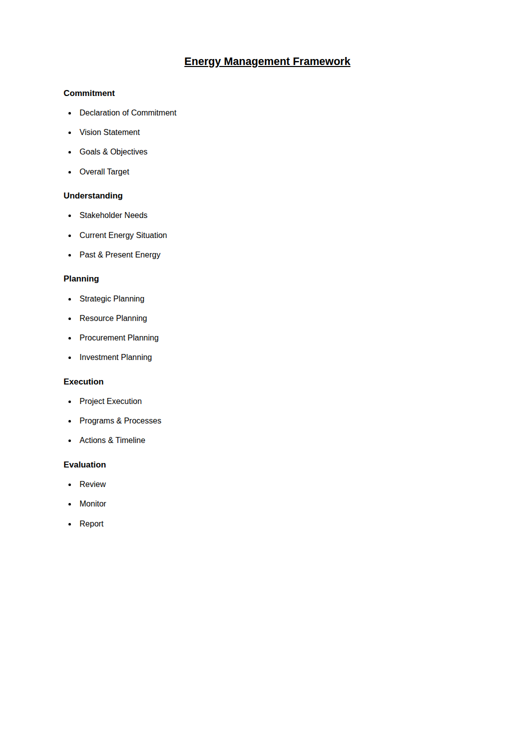Energy Management Framework
Commitment
Declaration of Commitment
Vision Statement
Goals & Objectives
Overall Target
Understanding
Stakeholder Needs
Current Energy Situation
Past & Present Energy
Planning
Strategic Planning
Resource Planning
Procurement Planning
Investment Planning
Execution
Project Execution
Programs & Processes
Actions & Timeline
Evaluation
Review
Monitor
Report